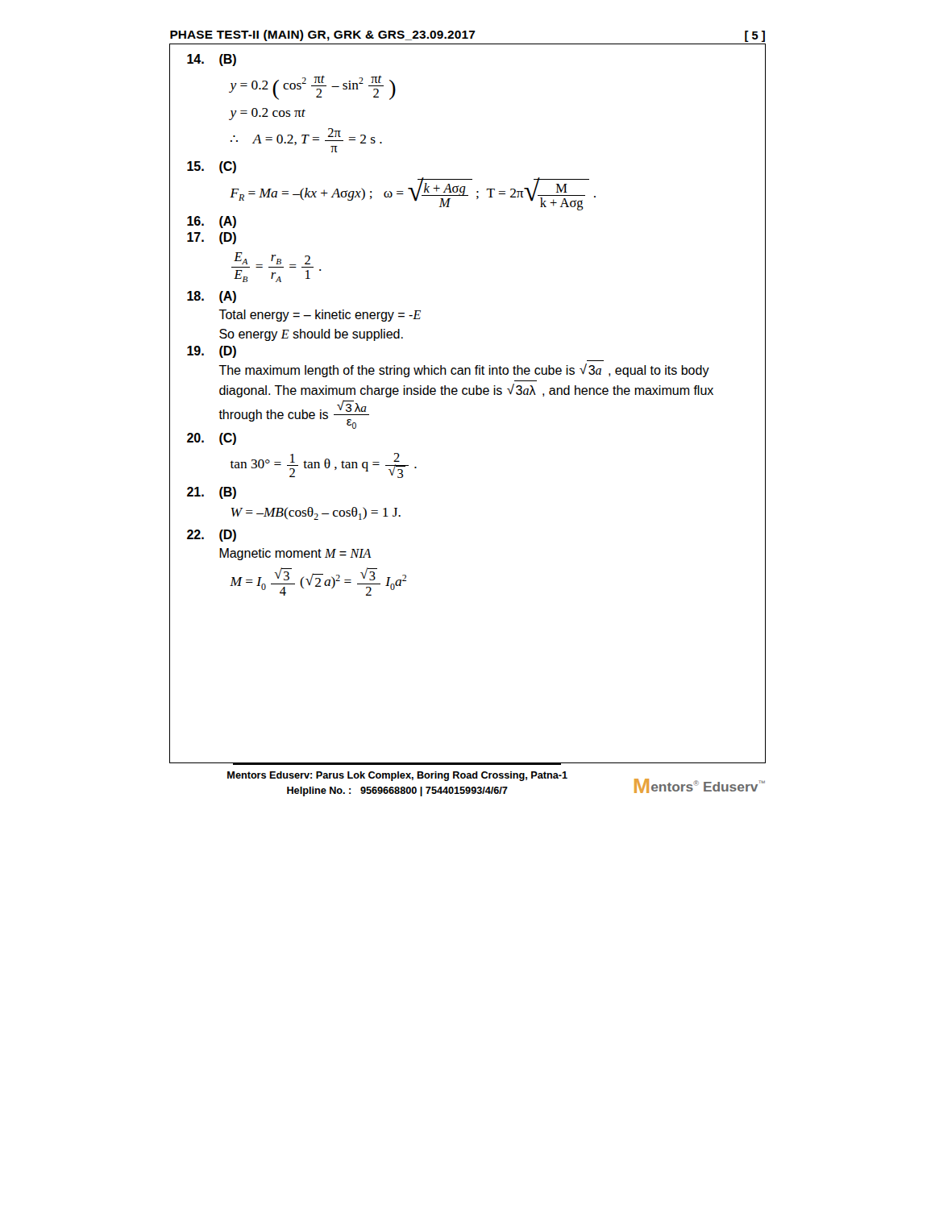PHASE TEST-II (MAIN) GR, GRK & GRS_23.09.2017
[ 5 ]
14.
(B)
y = 0.2 ( cos2 πt 2 – sin2 πt 2 )
y = 0.2 cos πt
∴ A = 0.2, T = 2π π = 2 s .
15.
(C)
FR = Ma = –(kx + Aσgx) ; ω = k + Aσg M ; T = 2πMk + Aσg .
16.
(A)
17.
(D)
EA EB = rB rA = 21 .
18.
(A)
Total energy = – kinetic energy = -E
So energy E should be supplied.
19.
(D)
The maximum length of the string which can fit into the cube is 3a , equal to its body diagonal. The maximum charge inside the cube is 3aλ , and hence the maximum flux through the cube is 3λa ε0
20.
(C)
tan 30° = 12 tan θ , tan q = 23 .
21.
(B)
W = –MB(cosθ2 – cosθ1) = 1 J.
22.
(D)
Magnetic moment M = NIA
M = I0 34 (2 a)2 = 32 I0a2
Mentors Eduserv: Parus Lok Complex, Boring Road Crossing, Patna-1
Helpline No. : 9569668800 | 7544015993/4/6/7
Mentors® Eduserv™